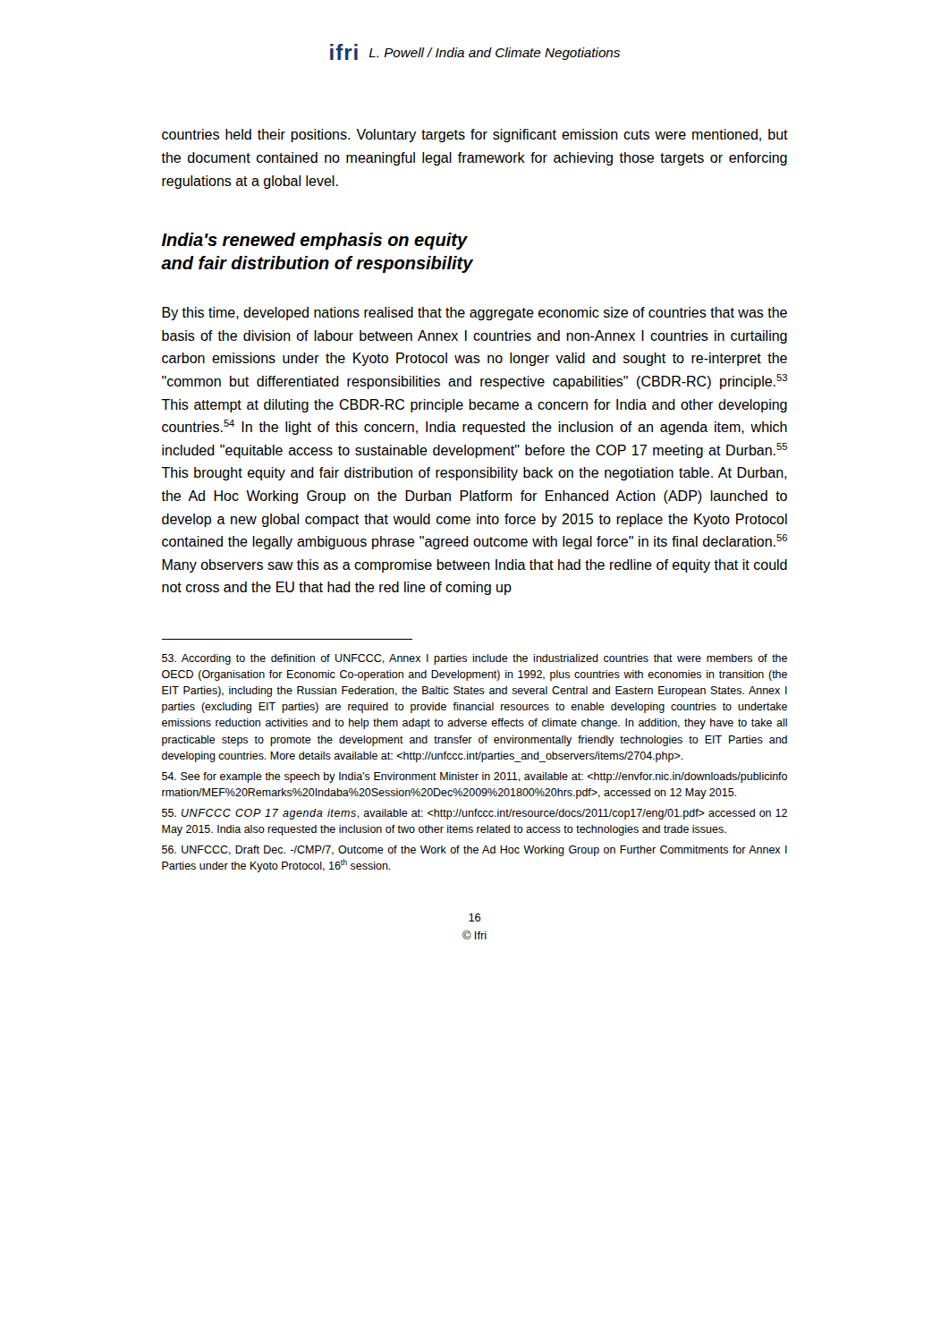ifri L. Powell / India and Climate Negotiations
countries held their positions. Voluntary targets for significant emission cuts were mentioned, but the document contained no meaningful legal framework for achieving those targets or enforcing regulations at a global level.
India's renewed emphasis on equity
and fair distribution of responsibility
By this time, developed nations realised that the aggregate economic size of countries that was the basis of the division of labour between Annex I countries and non-Annex I countries in curtailing carbon emissions under the Kyoto Protocol was no longer valid and sought to re-interpret the "common but differentiated responsibilities and respective capabilities" (CBDR-RC) principle.53 This attempt at diluting the CBDR-RC principle became a concern for India and other developing countries.54 In the light of this concern, India requested the inclusion of an agenda item, which included "equitable access to sustainable development" before the COP 17 meeting at Durban.55 This brought equity and fair distribution of responsibility back on the negotiation table. At Durban, the Ad Hoc Working Group on the Durban Platform for Enhanced Action (ADP) launched to develop a new global compact that would come into force by 2015 to replace the Kyoto Protocol contained the legally ambiguous phrase "agreed outcome with legal force" in its final declaration.56 Many observers saw this as a compromise between India that had the redline of equity that it could not cross and the EU that had the red line of coming up
53. According to the definition of UNFCCC, Annex I parties include the industrialized countries that were members of the OECD (Organisation for Economic Co-operation and Development) in 1992, plus countries with economies in transition (the EIT Parties), including the Russian Federation, the Baltic States and several Central and Eastern European States. Annex I parties (excluding EIT parties) are required to provide financial resources to enable developing countries to undertake emissions reduction activities and to help them adapt to adverse effects of climate change. In addition, they have to take all practicable steps to promote the development and transfer of environmentally friendly technologies to EIT Parties and developing countries. More details available at: <http://unfccc.int/parties_and_observers/items/2704.php>.
54. See for example the speech by India's Environment Minister in 2011, available at: <http://envfor.nic.in/downloads/publicinformation/MEF%20Remarks%20Indaba%20Session%20Dec%2009%201800%20hrs.pdf>, accessed on 12 May 2015.
55. UNFCCC COP 17 agenda items, available at: <http://unfccc.int/resource/docs/2011/cop17/eng/01.pdf> accessed on 12 May 2015. India also requested the inclusion of two other items related to access to technologies and trade issues.
56. UNFCCC, Draft Dec. -/CMP/7, Outcome of the Work of the Ad Hoc Working Group on Further Commitments for Annex I Parties under the Kyoto Protocol, 16th session.
16
© Ifri